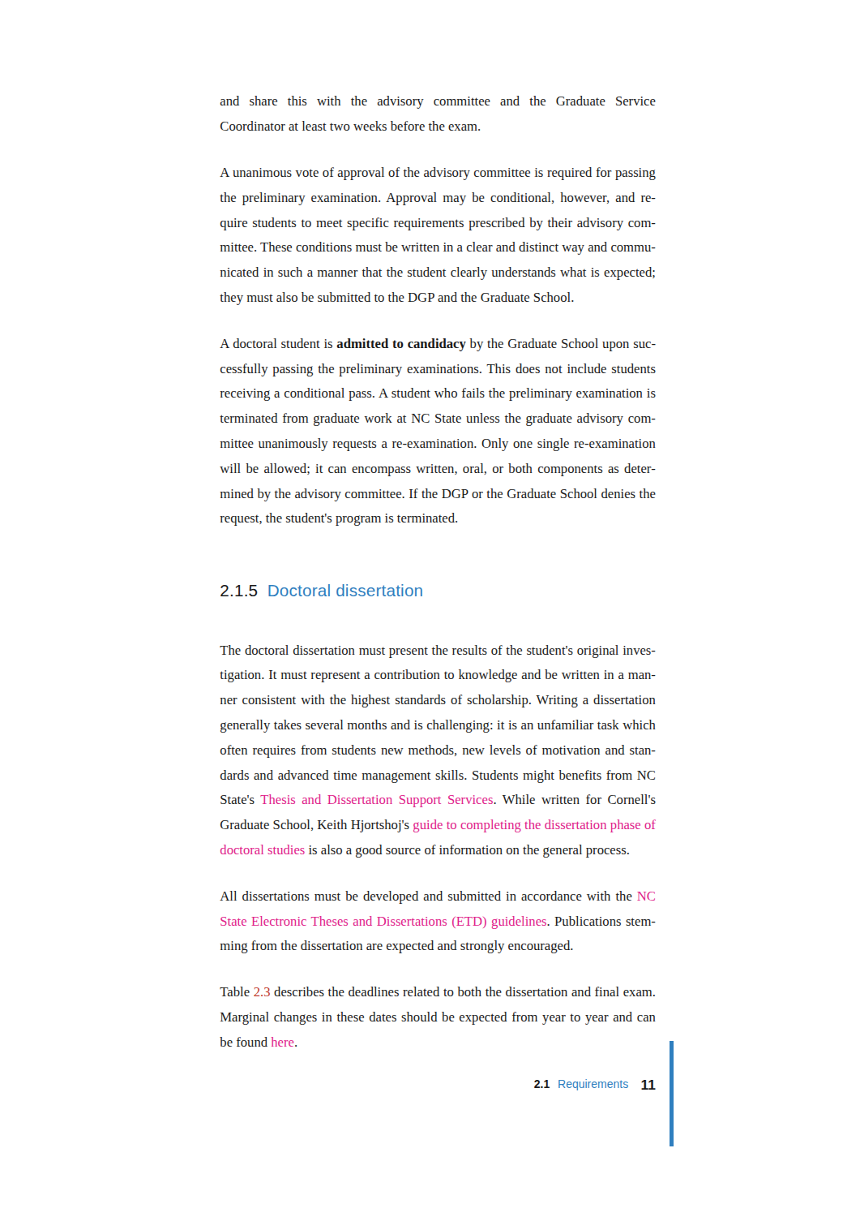and share this with the advisory committee and the Graduate Service Coordinator at least two weeks before the exam.
A unanimous vote of approval of the advisory committee is required for passing the preliminary examination. Approval may be conditional, however, and require students to meet specific requirements prescribed by their advisory committee. These conditions must be written in a clear and distinct way and communicated in such a manner that the student clearly understands what is expected; they must also be submitted to the DGP and the Graduate School.
A doctoral student is admitted to candidacy by the Graduate School upon successfully passing the preliminary examinations. This does not include students receiving a conditional pass. A student who fails the preliminary examination is terminated from graduate work at NC State unless the graduate advisory committee unanimously requests a re-examination. Only one single re-examination will be allowed; it can encompass written, oral, or both components as determined by the advisory committee. If the DGP or the Graduate School denies the request, the student's program is terminated.
2.1.5 Doctoral dissertation
The doctoral dissertation must present the results of the student's original investigation. It must represent a contribution to knowledge and be written in a manner consistent with the highest standards of scholarship. Writing a dissertation generally takes several months and is challenging: it is an unfamiliar task which often requires from students new methods, new levels of motivation and standards and advanced time management skills. Students might benefits from NC State's Thesis and Dissertation Support Services. While written for Cornell's Graduate School, Keith Hjortshoj's guide to completing the dissertation phase of doctoral studies is also a good source of information on the general process.
All dissertations must be developed and submitted in accordance with the NC State Electronic Theses and Dissertations (ETD) guidelines. Publications stemming from the dissertation are expected and strongly encouraged.
Table 2.3 describes the deadlines related to both the dissertation and final exam. Marginal changes in these dates should be expected from year to year and can be found here.
2.1 Requirements 11